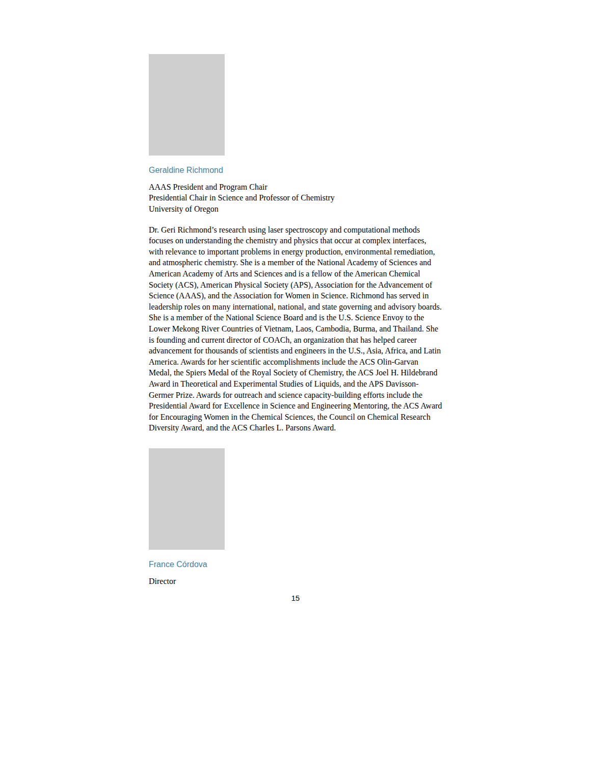Geraldine Richmond
AAAS President and Program Chair
Presidential Chair in Science and Professor of Chemistry
University of Oregon
Dr. Geri Richmond’s research using laser spectroscopy and computational methods focuses on understanding the chemistry and physics that occur at complex interfaces, with relevance to important problems in energy production, environmental remediation, and atmospheric chemistry. She is a member of the National Academy of Sciences and American Academy of Arts and Sciences and is a fellow of the American Chemical Society (ACS), American Physical Society (APS), Association for the Advancement of Science (AAAS), and the Association for Women in Science. Richmond has served in leadership roles on many international, national, and state governing and advisory boards. She is a member of the National Science Board and is the U.S. Science Envoy to the Lower Mekong River Countries of Vietnam, Laos, Cambodia, Burma, and Thailand. She is founding and current director of COACh, an organization that has helped career advancement for thousands of scientists and engineers in the U.S., Asia, Africa, and Latin America. Awards for her scientific accomplishments include the ACS Olin-Garvan Medal, the Spiers Medal of the Royal Society of Chemistry, the ACS Joel H. Hildebrand Award in Theoretical and Experimental Studies of Liquids, and the APS Davisson-Germer Prize. Awards for outreach and science capacity-building efforts include the Presidential Award for Excellence in Science and Engineering Mentoring, the ACS Award for Encouraging Women in the Chemical Sciences, the Council on Chemical Research Diversity Award, and the ACS Charles L. Parsons Award.
France Córdova
Director
15